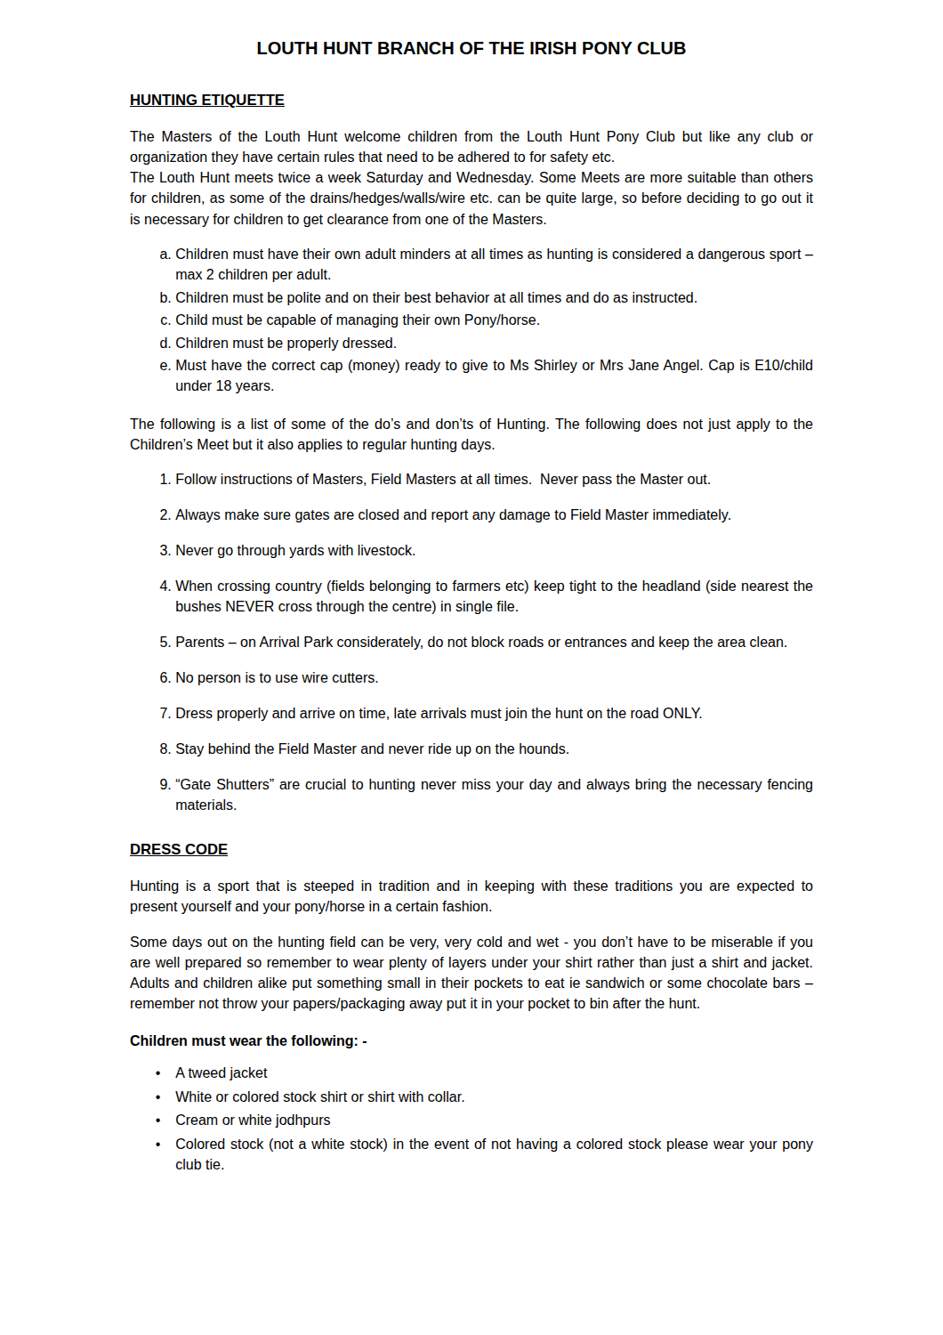LOUTH HUNT BRANCH OF THE IRISH PONY CLUB
HUNTING ETIQUETTE
The Masters of the Louth Hunt welcome children from the Louth Hunt Pony Club but like any club or organization they have certain rules that need to be adhered to for safety etc.
The Louth Hunt meets twice a week Saturday and Wednesday. Some Meets are more suitable than others for children, as some of the drains/hedges/walls/wire etc. can be quite large, so before deciding to go out it is necessary for children to get clearance from one of the Masters.
Children must have their own adult minders at all times as hunting is considered a dangerous sport – max 2 children per adult.
Children must be polite and on their best behavior at all times and do as instructed.
Child must be capable of managing their own Pony/horse.
Children must be properly dressed.
Must have the correct cap (money) ready to give to Ms Shirley or Mrs Jane Angel. Cap is E10/child under 18 years.
The following is a list of some of the do’s and don’ts of Hunting. The following does not just apply to the Children’s Meet but it also applies to regular hunting days.
Follow instructions of Masters, Field Masters at all times. Never pass the Master out.
Always make sure gates are closed and report any damage to Field Master immediately.
Never go through yards with livestock.
When crossing country (fields belonging to farmers etc) keep tight to the headland (side nearest the bushes NEVER cross through the centre) in single file.
Parents – on Arrival Park considerately, do not block roads or entrances and keep the area clean.
No person is to use wire cutters.
Dress properly and arrive on time, late arrivals must join the hunt on the road ONLY.
Stay behind the Field Master and never ride up on the hounds.
“Gate Shutters” are crucial to hunting never miss your day and always bring the necessary fencing materials.
DRESS CODE
Hunting is a sport that is steeped in tradition and in keeping with these traditions you are expected to present yourself and your pony/horse in a certain fashion.
Some days out on the hunting field can be very, very cold and wet - you don’t have to be miserable if you are well prepared so remember to wear plenty of layers under your shirt rather than just a shirt and jacket. Adults and children alike put something small in their pockets to eat ie sandwich or some chocolate bars – remember not throw your papers/packaging away put it in your pocket to bin after the hunt.
Children must wear the following: -
A tweed jacket
White or colored stock shirt or shirt with collar.
Cream or white jodhpurs
Colored stock (not a white stock) in the event of not having a colored stock please wear your pony club tie.